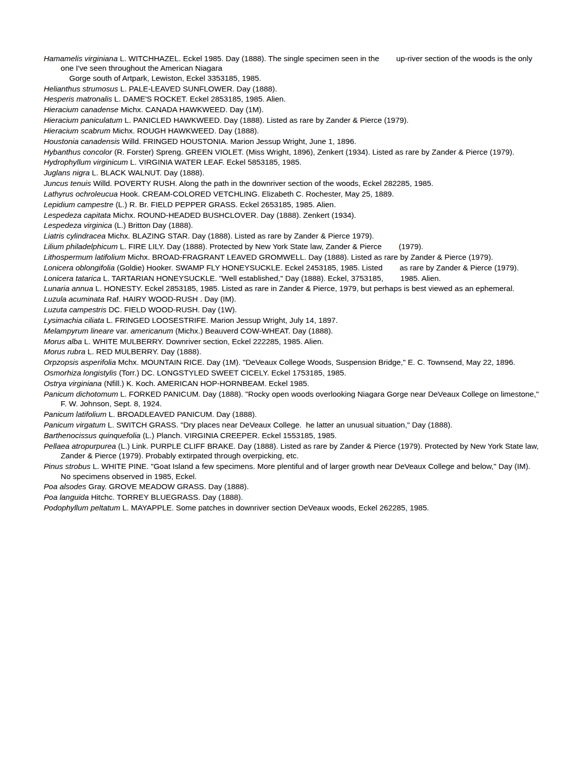Hamamelis virginiana L. WITCHHAZEL. Eckel 1985. Day (1888). The single specimen seen in the up-river section of the woods is the only one I've seen throughout the American Niagara
Gorge south of Artpark, Lewiston, Eckel 3353185, 1985.
Helianthus strumosus L. PALE-LEAVED SUNFLOWER. Day (1888).
Hesperis matronalis L. DAME'S ROCKET. Eckel 2853185, 1985. Alien.
Hieracium canadense Michx. CANADA HAWKWEED. Day (1M).
Hieracium paniculatum L. PANICLED HAWKWEED. Day (1888). Listed as rare by Zander & Pierce (1979).
Hieracium scabrum Michx. ROUGH HAWKWEED. Day (1888).
Houstonia canadensis Willd. FRINGED HOUSTONIA. Marion Jessup Wright, June 1, 1896.
Hybanthus concolor (R. Forster) Spreng. GREEN VIOLET. (Miss Wright, 1896), Zenkert (1934). Listed as rare by Zander & Pierce (1979).
Hydrophyllum virginicum L. VIRGINIA WATER LEAF. Eckel 5853185, 1985.
Juglans nigra L. BLACK WALNUT. Day (1888).
Juncus tenuis Willd. POVERTY RUSH. Along the path in the downriver section of the woods, Eckel 282285, 1985.
Lathyrus ochroleucua Hook. CREAM-COLORED VETCHLING. Elizabeth C. Rochester, May 25, 1889.
Lepidium campestre (L.) R. Br. FIELD PEPPER GRASS. Eckel 2653185, 1985. Alien.
Lespedeza capitata Michx. ROUND-HEADED BUSHCLOVER. Day (1888). Zenkert (1934).
Lespedeza virginica (L.) Britton Day (1888).
Liatris cylindracea Michx. BLAZING STAR. Day (1888). Listed as rare by Zander & Pierce 1979).
Lilium philadelphicum L. FIRE LILY. Day (1888). Protected by New York State law, Zander & Pierce (1979).
Lithospermum latifolium Michx. BROAD-FRAGRANT LEAVED GROMWELL. Day (1888). Listed as rare by Zander & Pierce (1979).
Lonicera oblongifolia (Goldie) Hooker. SWAMP FLY HONEYSUCKLE. Eckel 2453185, 1985. Listed as rare by Zander & Pierce (1979).
Lonicera tatarica L. TARTARIAN HONEYSUCKLE. "Well established," Day (1888). Eckel, 3753185, 1985. Alien.
Lunaria annua L. HONESTY. Eckel 2853185, 1985. Listed as rare in Zander & Pierce, 1979, but perhaps is best viewed as an ephemeral.
Luzula acuminata Raf. HAIRY WOOD-RUSH . Day (IM).
Luzuta campestris DC. FIELD WOOD-RUSH. Day (1W).
Lysimachia ciliata L. FRINGED LOOSESTRIFE. Marion Jessup Wright, July 14, 1897.
Melampyrum lineare var. americanum (Michx.) Beauverd COW-WHEAT. Day (1888).
Morus alba L. WHITE MULBERRY. Downriver section, Eckel 222285, 1985. Alien.
Morus rubra L. RED MULBERRY. Day (1888).
Orpzopsis asperifolia Mchx. MOUNTAIN RICE. Day (1M). "DeVeaux College Woods, Suspension Bridge," E. C. Townsend, May 22, 1896.
Osmorhiza longistylis (Torr.) DC. LONGSTYLED SWEET CICELY. Eckel 1753185, 1985.
Ostrya virginiana (Nfill.) K. Koch. AMERICAN HOP-HORNBEAM. Eckel 1985.
Panicum dichotomum L. FORKED PANICUM. Day (1888). "Rocky open woods overlooking Niagara Gorge near DeVeaux College on limestone," F. W. Johnson, Sept. 8, 1924.
Panicum latifolium L. BROADLEAVED PANICUM. Day (1888).
Panicum virgatum L. SWITCH GRASS. "Dry places near DeVeaux College. he latter an unusual situation," Day (1888).
Barthenocissus quinquefolia (L.) Planch. VIRGINIA CREEPER. Eckel 1553185, 1985.
Pellaea atropurpurea (L.) Link. PURPLE CLIFF BRAKE. Day (1888). Listed as rare by Zander & Pierce (1979). Protected by New York State law, Zander & Pierce (1979). Probably extirpated through overpicking, etc.
Pinus strobus L. WHITE PINE. "Goat Island a few specimens. More plentiful and of larger growth near DeVeaux College and below," Day (IM). No specimens observed in 1985, Eckel.
Poa alsodes Gray. GROVE MEADOW GRASS. Day (1888).
Poa languida Hitchc. TORREY BLUEGRASS. Day (1888).
Podophyllum peltatum L. MAYAPPLE. Some patches in downriver section DeVeaux woods, Eckel 262285, 1985.